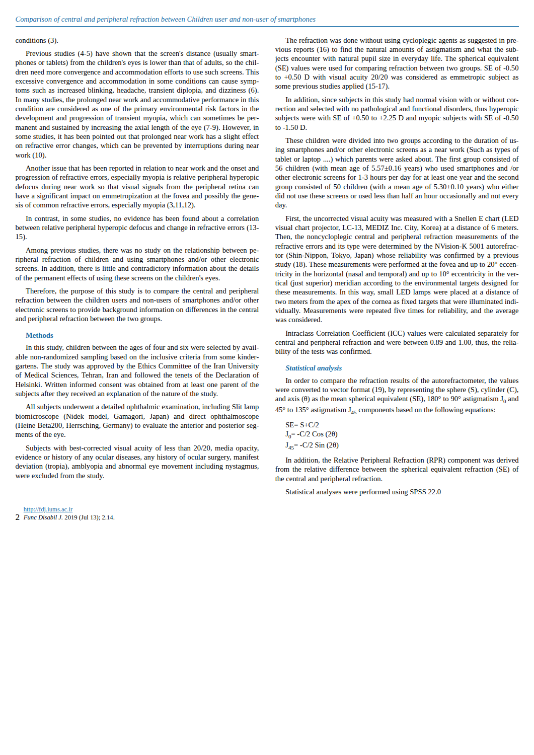Comparison of central and peripheral refraction between Children user and non-user of smartphones
conditions (3).
Previous studies (4-5) have shown that the screen's distance (usually smartphones or tablets) from the children's eyes is lower than that of adults, so the children need more convergence and accommodation efforts to use such screens. This excessive convergence and accommodation in some conditions can cause symptoms such as increased blinking, headache, transient diplopia, and dizziness (6). In many studies, the prolonged near work and accommodative performance in this condition are considered as one of the primary environmental risk factors in the development and progression of transient myopia, which can sometimes be permanent and sustained by increasing the axial length of the eye (7-9). However, in some studies, it has been pointed out that prolonged near work has a slight effect on refractive error changes, which can be prevented by interruptions during near work (10).
Another issue that has been reported in relation to near work and the onset and progression of refractive errors, especially myopia is relative peripheral hyperopic defocus during near work so that visual signals from the peripheral retina can have a significant impact on emmetropization at the fovea and possibly the genesis of common refractive errors, especially myopia (3,11,12).
In contrast, in some studies, no evidence has been found about a correlation between relative peripheral hyperopic defocus and change in refractive errors (13-15).
Among previous studies, there was no study on the relationship between peripheral refraction of children and using smartphones and/or other electronic screens. In addition, there is little and contradictory information about the details of the permanent effects of using these screens on the children's eyes.
Therefore, the purpose of this study is to compare the central and peripheral refraction between the children users and non-users of smartphones and/or other electronic screens to provide background information on differences in the central and peripheral refraction between the two groups.
Methods
In this study, children between the ages of four and six were selected by available non-randomized sampling based on the inclusive criteria from some kindergartens. The study was approved by the Ethics Committee of the Iran University of Medical Sciences, Tehran, Iran and followed the tenets of the Declaration of Helsinki. Written informed consent was obtained from at least one parent of the subjects after they received an explanation of the nature of the study.
All subjects underwent a detailed ophthalmic examination, including Slit lamp biomicroscope (Nidek model, Gamagori, Japan) and direct ophthalmoscope (Heine Beta200, Herrsching, Germany) to evaluate the anterior and posterior segments of the eye.
Subjects with best-corrected visual acuity of less than 20/20, media opacity, evidence or history of any ocular diseases, any history of ocular surgery, manifest deviation (tropia), amblyopia and abnormal eye movement including nystagmus, were excluded from the study.
The refraction was done without using cycloplegic agents as suggested in previous reports (16) to find the natural amounts of astigmatism and what the subjects encounter with natural pupil size in everyday life. The spherical equivalent (SE) values were used for comparing refraction between two groups. SE of -0.50 to +0.50 D with visual acuity 20/20 was considered as emmetropic subject as some previous studies applied (15-17).
In addition, since subjects in this study had normal vision with or without correction and selected with no pathological and functional disorders, thus hyperopic subjects were with SE of +0.50 to +2.25 D and myopic subjects with SE of -0.50 to -1.50 D.
These children were divided into two groups according to the duration of using smartphones and/or other electronic screens as a near work (Such as types of tablet or laptop ....) which parents were asked about. The first group consisted of 56 children (with mean age of 5.57±0.16 years) who used smartphones and /or other electronic screens for 1-3 hours per day for at least one year and the second group consisted of 50 children (with a mean age of 5.30±0.10 years) who either did not use these screens or used less than half an hour occasionally and not every day.
First, the uncorrected visual acuity was measured with a Snellen E chart (LED visual chart projector, LC-13, MEDIZ Inc. City, Korea) at a distance of 6 meters. Then, the noncycloplegic central and peripheral refraction measurements of the refractive errors and its type were determined by the NVision-K 5001 autorefractor (Shin-Nippon, Tokyo, Japan) whose reliability was confirmed by a previous study (18). These measurements were performed at the fovea and up to 20° eccentricity in the horizontal (nasal and temporal) and up to 10° eccentricity in the vertical (just superior) meridian according to the environmental targets designed for these measurements. In this way, small LED lamps were placed at a distance of two meters from the apex of the cornea as fixed targets that were illuminated individually. Measurements were repeated five times for reliability, and the average was considered.
Intraclass Correlation Coefficient (ICC) values were calculated separately for central and peripheral refraction and were between 0.89 and 1.00, thus, the reliability of the tests was confirmed.
Statistical analysis
In order to compare the refraction results of the autorefractometer, the values were converted to vector format (19), by representing the sphere (S), cylinder (C), and axis (θ) as the mean spherical equivalent (SE), 180° to 90° astigmatism J0 and 45° to 135° astigmatism J45 components based on the following equations:
SE= S+C/2
J0= -C/2 Cos (2θ)
J45= -C/2 Sin (2θ)
In addition, the Relative Peripheral Refraction (RPR) component was derived from the relative difference between the spherical equivalent refraction (SE) of the central and peripheral refraction.
Statistical analyses were performed using SPSS 22.0
2 http://fdj.iums.ac.ir
Func Disabil J. 2019 (Jul 13); 2.14.